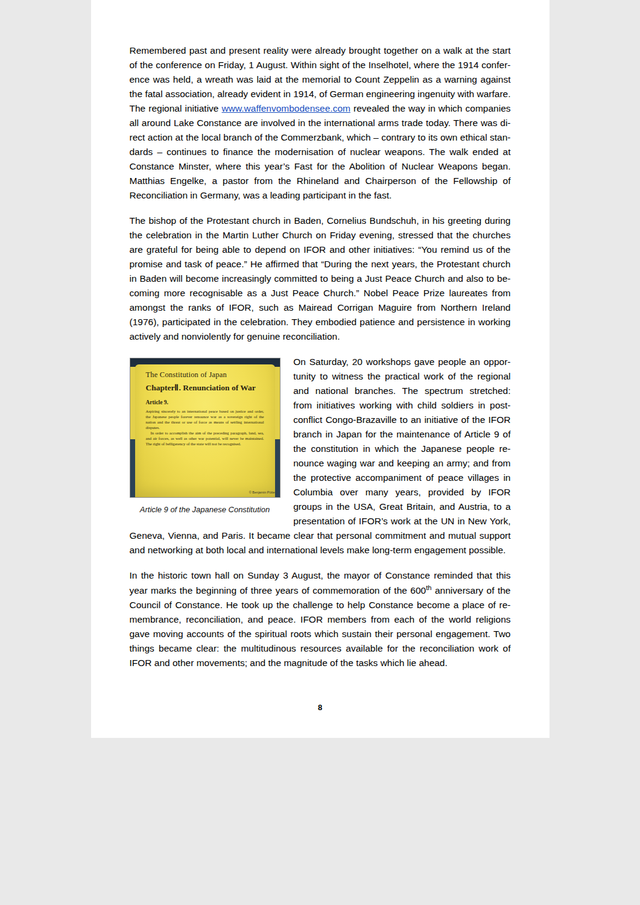Remembered past and present reality were already brought together on a walk at the start of the conference on Friday, 1 August. Within sight of the Inselhotel, where the 1914 conference was held, a wreath was laid at the memorial to Count Zeppelin as a warning against the fatal association, already evident in 1914, of German engineering ingenuity with warfare. The regional initiative www.waffenvombodensee.com revealed the way in which companies all around Lake Constance are involved in the international arms trade today. There was direct action at the local branch of the Commerzbank, which – contrary to its own ethical standards – continues to finance the modernisation of nuclear weapons. The walk ended at Constance Minster, where this year’s Fast for the Abolition of Nuclear Weapons began. Matthias Engelke, a pastor from the Rhineland and Chairperson of the Fellowship of Reconciliation in Germany, was a leading participant in the fast.
The bishop of the Protestant church in Baden, Cornelius Bundschuh, in his greeting during the celebration in the Martin Luther Church on Friday evening, stressed that the churches are grateful for being able to depend on IFOR and other initiatives: “You remind us of the promise and task of peace.” He affirmed that “During the next years, the Protestant church in Baden will become increasingly committed to being a Just Peace Church and also to becoming more recognisable as a Just Peace Church.” Nobel Peace Prize laureates from amongst the ranks of IFOR, such as Mairead Corrigan Maguire from Northern Ireland (1976), participated in the celebration. They embodied patience and persistence in working actively and nonviolently for genuine reconciliation.
The Constitution of Japan
ChapterⅡ. Renunciation of War
Article 9.
Aspiring sincerely to an international peace based on justice and order, the Japanese people forever renounce war as a sovereign right of the nation and the threat or use of force as means of settling international disputes. In order to accomplish the aim of the preceding paragraph, land, sea, and air forces, as well as other war potential, will never be maintained. The right of belligerency of the state will not be recognised.
© Benjamin Pütter
Article 9 of the Japanese Constitution
On Saturday, 20 workshops gave people an opportunity to witness the practical work of the regional and national branches. The spectrum stretched: from initiatives working with child soldiers in post-conflict Congo-Brazaville to an initiative of the IFOR branch in Japan for the maintenance of Article 9 of the constitution in which the Japanese people renounce waging war and keeping an army; and from the protective accompaniment of peace villages in Columbia over many years, provided by IFOR groups in the USA, Great Britain, and Austria, to a presentation of IFOR’s work at the UN in New York, Geneva, Vienna, and Paris. It became clear that personal commitment and mutual support and networking at both local and international levels make long-term engagement possible.
In the historic town hall on Sunday 3 August, the mayor of Constance reminded that this year marks the beginning of three years of commemoration of the 600th anniversary of the Council of Constance. He took up the challenge to help Constance become a place of remembrance, reconciliation, and peace. IFOR members from each of the world religions gave moving accounts of the spiritual roots which sustain their personal engagement. Two things became clear: the multitudinous resources available for the reconciliation work of IFOR and other movements; and the magnitude of the tasks which lie ahead.
8